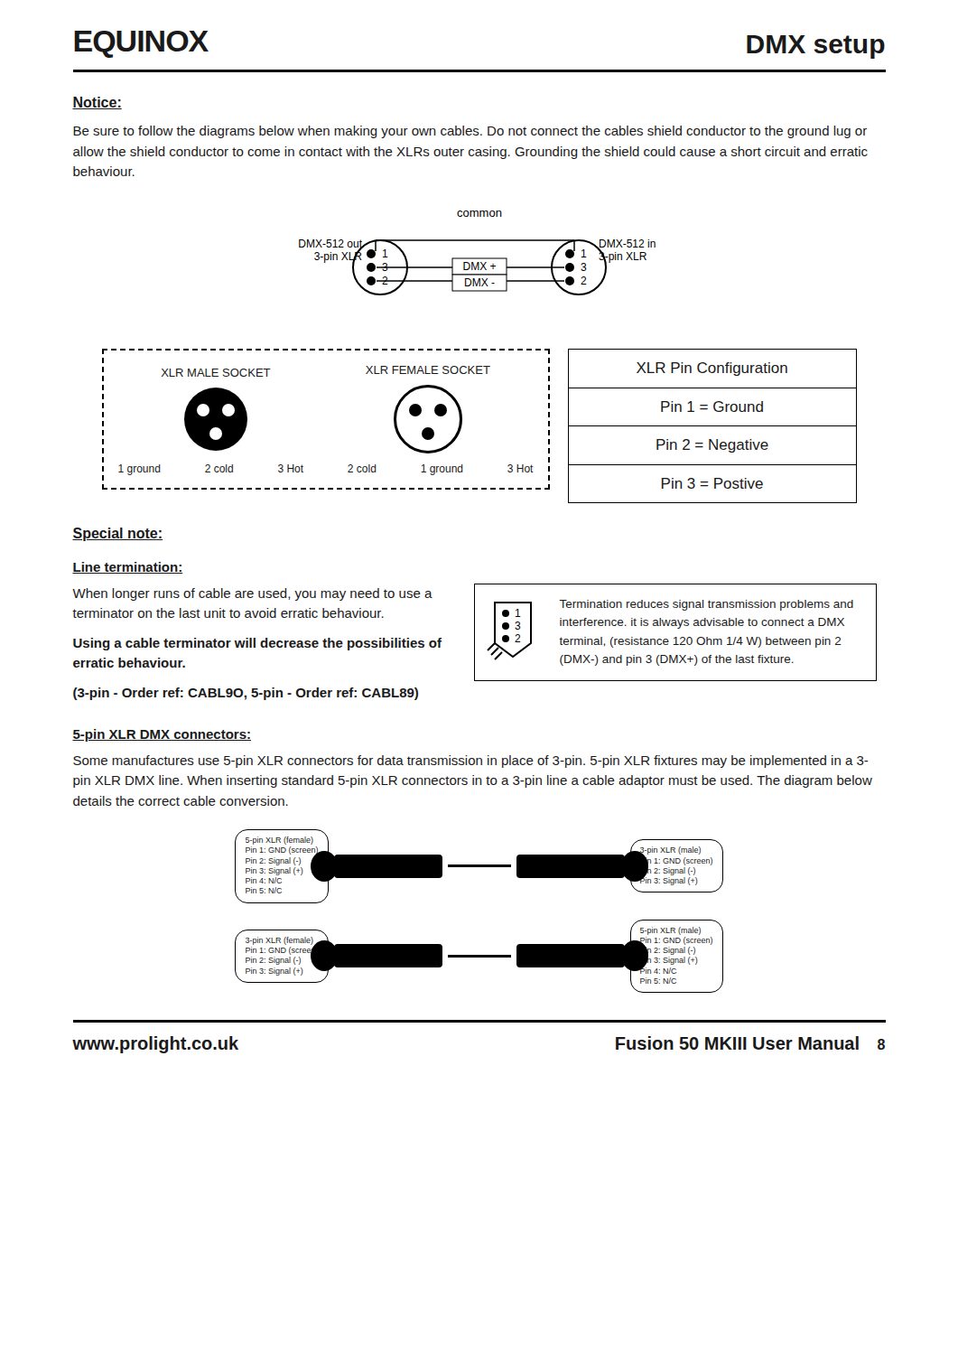EQUINOX
DMX setup
Notice:
Be sure to follow the diagrams below when making your own cables. Do not connect the cables shield conductor to the ground lug or allow the shield conductor to come in contact with the XLRs outer casing. Grounding the shield could cause a short circuit and erratic behaviour.
common 1 3 2 DMX-512 out 3-pin XLR 1 3 2 DMX-512 in 3-pin XLR DMX + DMX -
XLR MALE SOCKET
XLR FEMALE SOCKET
1 ground 2 cold 3 Hot 2 cold 1 ground 3 Hot
| XLR Pin Configuration |
| Pin 1 = Ground |
| Pin 2 = Negative |
| Pin 3 = Postive |
Special note:
Line termination:
When longer runs of cable are used, you may need to use a terminator on the last unit to avoid erratic behaviour.
Using a cable terminator will decrease the possibilities of erratic behaviour.
(3-pin - Order ref: CABL9O, 5-pin - Order ref: CABL89)
1 3 2
Termination reduces signal transmission problems and interference. it is always advisable to connect a DMX terminal, (resistance 120 Ohm 1/4 W) between pin 2 (DMX-) and pin 3 (DMX+) of the last fixture.
5-pin XLR DMX connectors:
Some manufactures use 5-pin XLR connectors for data transmission in place of 3-pin. 5-pin XLR fixtures may be implemented in a 3-pin XLR DMX line. When inserting standard 5-pin XLR connectors in to a 3-pin line a cable adaptor must be used. The diagram below details the correct cable conversion.
5-pin XLR (female)
Pin 1: GND (screen)
Pin 2: Signal (-)
Pin 3: Signal (+)
Pin 4: N/C
Pin 5: N/C
3-pin XLR (male)
Pin 1: GND (screen)
Pin 2: Signal (-)
Pin 3: Signal (+)
3-pin XLR (female)
Pin 1: GND (screen)
Pin 2: Signal (-)
Pin 3: Signal (+)
5-pin XLR (male)
Pin 1: GND (screen)
Pin 2: Signal (-)
Pin 3: Signal (+)
Pin 4: N/C
Pin 5: N/C
www.prolight.co.uk Fusion 50 MKIII User Manual 8